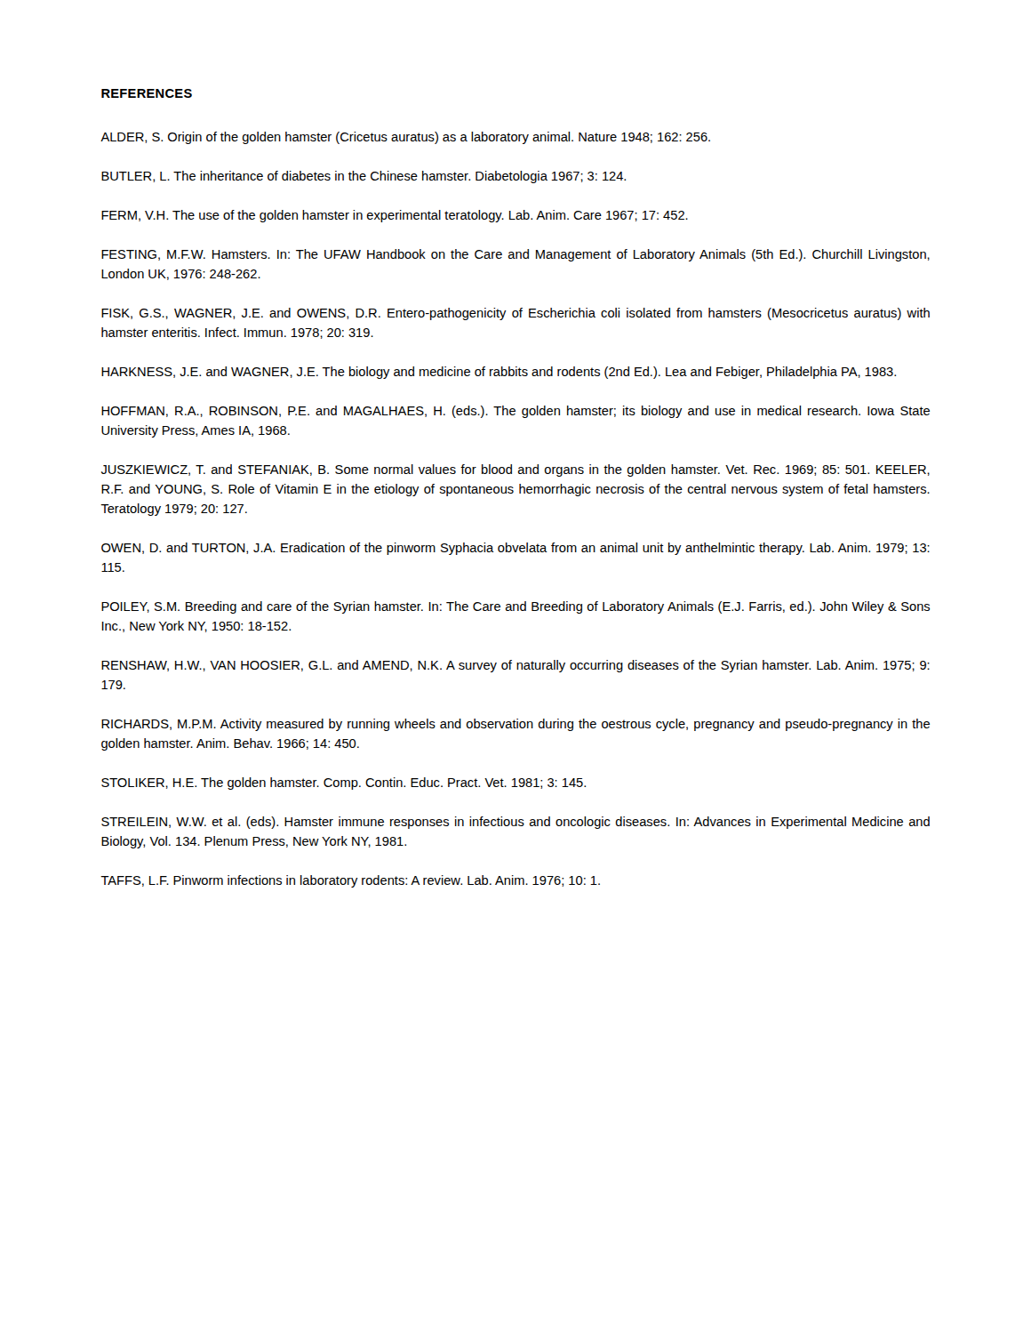REFERENCES
ALDER, S. Origin of the golden hamster (Cricetus auratus) as a laboratory animal. Nature 1948; 162: 256.
BUTLER, L. The inheritance of diabetes in the Chinese hamster. Diabetologia 1967; 3: 124.
FERM, V.H. The use of the golden hamster in experimental teratology. Lab. Anim. Care 1967; 17: 452.
FESTING, M.F.W. Hamsters. In: The UFAW Handbook on the Care and Management of Laboratory Animals (5th Ed.). Churchill Livingston, London UK, 1976: 248-262.
FISK, G.S., WAGNER, J.E. and OWENS, D.R. Entero-pathogenicity of Escherichia coli isolated from hamsters (Mesocricetus auratus) with hamster enteritis. Infect. Immun. 1978; 20: 319.
HARKNESS, J.E. and WAGNER, J.E. The biology and medicine of rabbits and rodents (2nd Ed.). Lea and Febiger, Philadelphia PA, 1983.
HOFFMAN, R.A., ROBINSON, P.E. and MAGALHAES, H. (eds.). The golden hamster; its biology and use in medical research. Iowa State University Press, Ames IA, 1968.
JUSZKIEWICZ, T. and STEFANIAK, B. Some normal values for blood and organs in the golden hamster. Vet. Rec. 1969; 85: 501. KEELER, R.F. and YOUNG, S. Role of Vitamin E in the etiology of spontaneous hemorrhagic necrosis of the central nervous system of fetal hamsters. Teratology 1979; 20: 127.
OWEN, D. and TURTON, J.A. Eradication of the pinworm Syphacia obvelata from an animal unit by anthelmintic therapy. Lab. Anim. 1979; 13: 115.
POILEY, S.M. Breeding and care of the Syrian hamster. In: The Care and Breeding of Laboratory Animals (E.J. Farris, ed.). John Wiley & Sons Inc., New York NY, 1950: 18-152.
RENSHAW, H.W., VAN HOOSIER, G.L. and AMEND, N.K. A survey of naturally occurring diseases of the Syrian hamster. Lab. Anim. 1975; 9: 179.
RICHARDS, M.P.M. Activity measured by running wheels and observation during the oestrous cycle, pregnancy and pseudo-pregnancy in the golden hamster. Anim. Behav. 1966; 14: 450.
STOLIKER, H.E. The golden hamster. Comp. Contin. Educ. Pract. Vet. 1981; 3: 145.
STREILEIN, W.W. et al. (eds). Hamster immune responses in infectious and oncologic diseases. In: Advances in Experimental Medicine and Biology, Vol. 134. Plenum Press, New York NY, 1981.
TAFFS, L.F. Pinworm infections in laboratory rodents: A review. Lab. Anim. 1976; 10: 1.